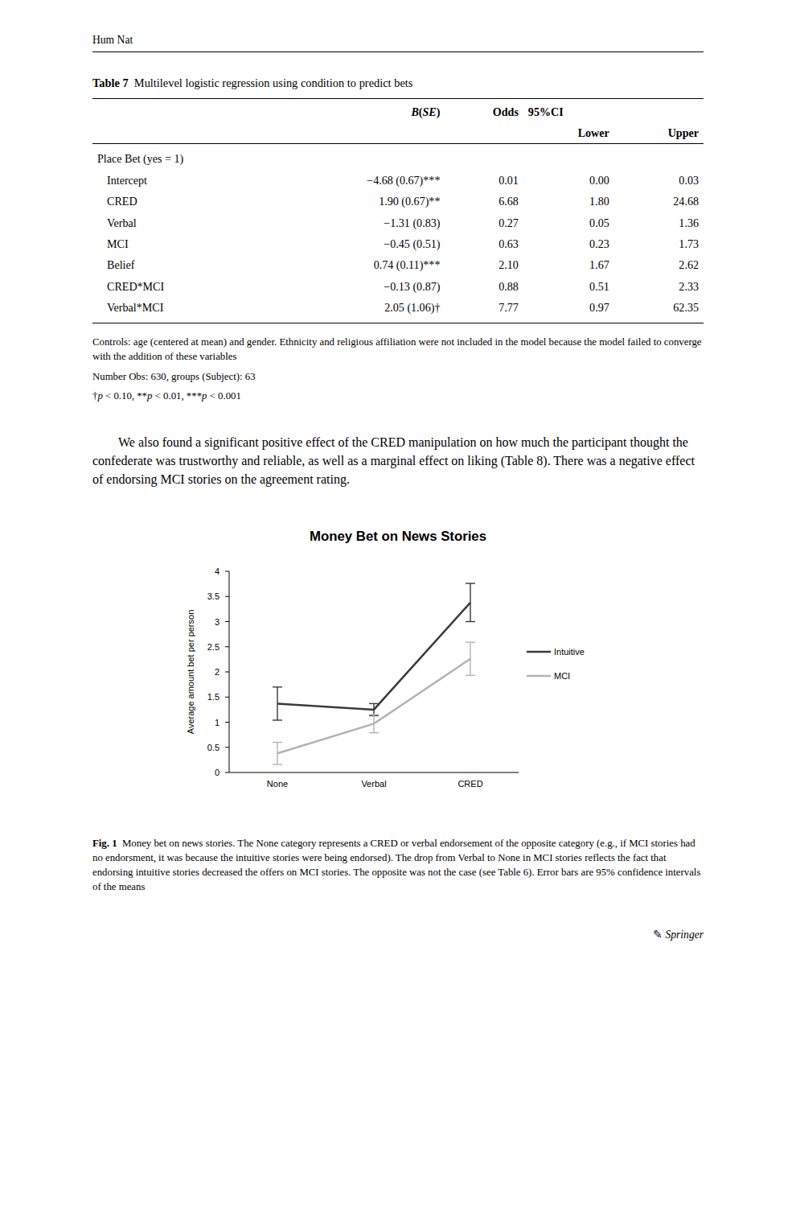Hum Nat
Table 7 Multilevel logistic regression using condition to predict bets
| | B ( SE ) | Odds | 95%CI |
| --- | --- | --- | --- |
| | | | Lower | Upper |
| Place Bet (yes = 1) |
| Intercept | −4.68 (0.67)*** | 0.01 | 0.00 | 0.03 |
| CRED | 1.90 (0.67)** | 6.68 | 1.80 | 24.68 |
| Verbal | −1.31 (0.83) | 0.27 | 0.05 | 1.36 |
| MCI | −0.45 (0.51) | 0.63 | 0.23 | 1.73 |
| Belief | 0.74 (0.11)*** | 2.10 | 1.67 | 2.62 |
| CRED*MCI | −0.13 (0.87) | 0.88 | 0.51 | 2.33 |
| Verbal*MCI | 2.05 (1.06)† | 7.77 | 0.97 | 62.35 |
Controls: age (centered at mean) and gender. Ethnicity and religious affiliation were not included in the model because the model failed to converge with the addition of these variables
Number Obs: 630, groups (Subject): 63
†p < 0.10, **p < 0.01, ***p < 0.001
We also found a significant positive effect of the CRED manipulation on how much the participant thought the confederate was trustworthy and reliable, as well as a marginal effect on liking (Table 8). There was a negative effect of endorsing MCI stories on the agreement rating.
Money Bet on News Stories
0 0.5 1 1.5 2 2.5 3 3.5 4 Average amount bet per person None Verbal CRED Intuitive MCI
Fig. 1 Money bet on news stories. The None category represents a CRED or verbal endorsement of the opposite category (e.g., if MCI stories had no endorsment, it was because the intuitive stories were being endorsed). The drop from Verbal to None in MCI stories reflects the fact that endorsing intuitive stories decreased the offers on MCI stories. The opposite was not the case (see Table 6). Error bars are 95% confidence intervals of the means
✎ Springer